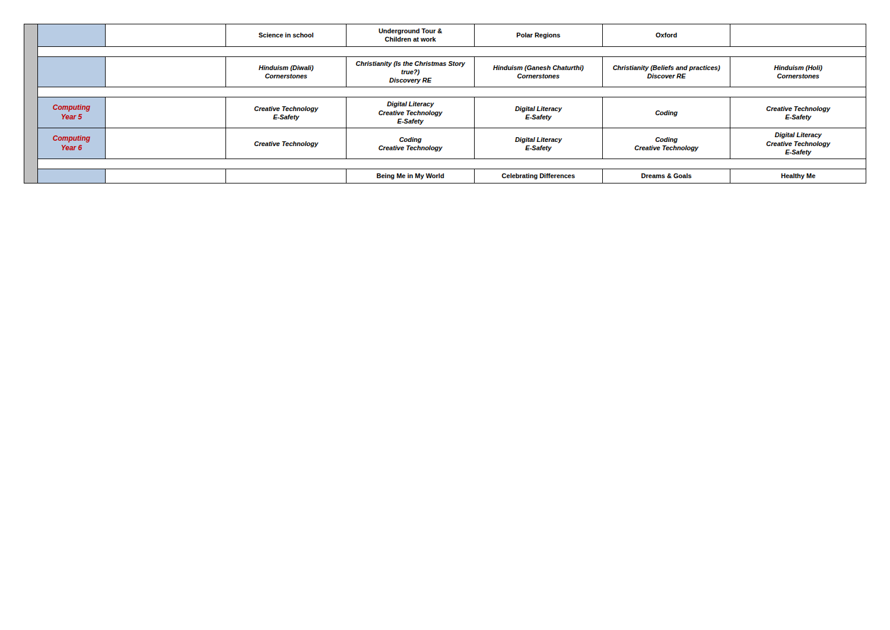| | | | Science in school | Underground Tour & Children at work | Polar Regions | Oxford | |
| | | Hinduism (Diwali) Cornerstones | Christianity (Is the Christmas Story true?) Discovery RE | Hinduism (Ganesh Chaturthi) Cornerstones | Christianity (Beliefs and practices) Discover RE | Hinduism (Holi) Cornerstones |
| Computing Year 5 | | Creative Technology E-Safety | Digital Literacy Creative Technology E-Safety | Digital Literacy E-Safety | Coding | Creative Technology E-Safety |
| Computing Year 6 | | Creative Technology | Coding Creative Technology | Digital Literacy E-Safety | Coding Creative Technology | Digital Literacy Creative Technology E-Safety |
| | | | Being Me in My World | Celebrating Differences | Dreams & Goals | Healthy Me |